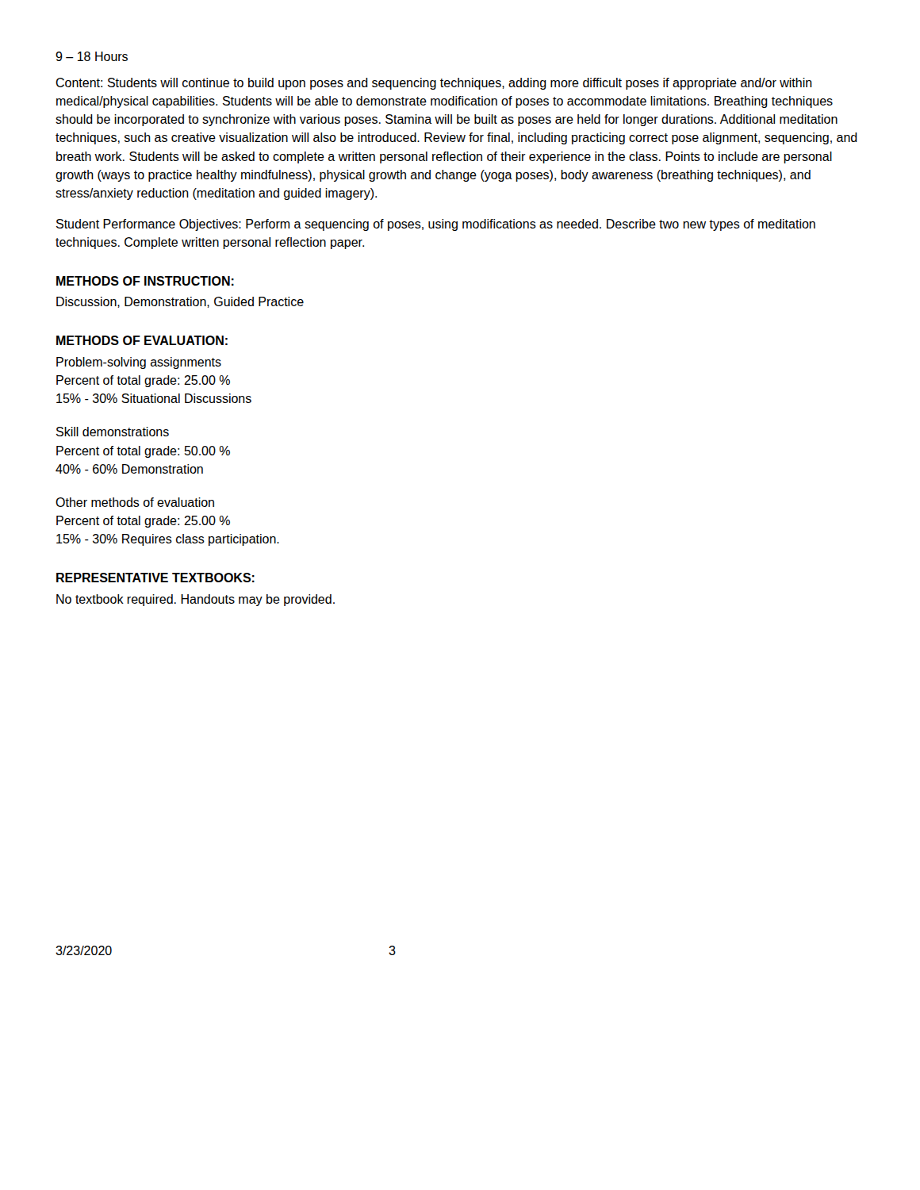9 – 18 Hours
Content: Students will continue to build upon poses and sequencing techniques, adding more difficult poses if appropriate and/or within medical/physical capabilities. Students will be able to demonstrate modification of poses to accommodate limitations. Breathing techniques should be incorporated to synchronize with various poses. Stamina will be built as poses are held for longer durations. Additional meditation techniques, such as creative visualization will also be introduced. Review for final, including practicing correct pose alignment, sequencing, and breath work. Students will be asked to complete a written personal reflection of their experience in the class. Points to include are personal growth (ways to practice healthy mindfulness), physical growth and change (yoga poses), body awareness (breathing techniques), and stress/anxiety reduction (meditation and guided imagery).
Student Performance Objectives: Perform a sequencing of poses, using modifications as needed. Describe two new types of meditation techniques. Complete written personal reflection paper.
METHODS OF INSTRUCTION:
Discussion, Demonstration, Guided Practice
METHODS OF EVALUATION:
Problem-solving assignments
Percent of total grade: 25.00 %
15% - 30% Situational Discussions
Skill demonstrations
Percent of total grade: 50.00 %
40% - 60% Demonstration
Other methods of evaluation
Percent of total grade: 25.00 %
15% - 30% Requires class participation.
REPRESENTATIVE TEXTBOOKS:
No textbook required. Handouts may be provided.
3/23/2020 3